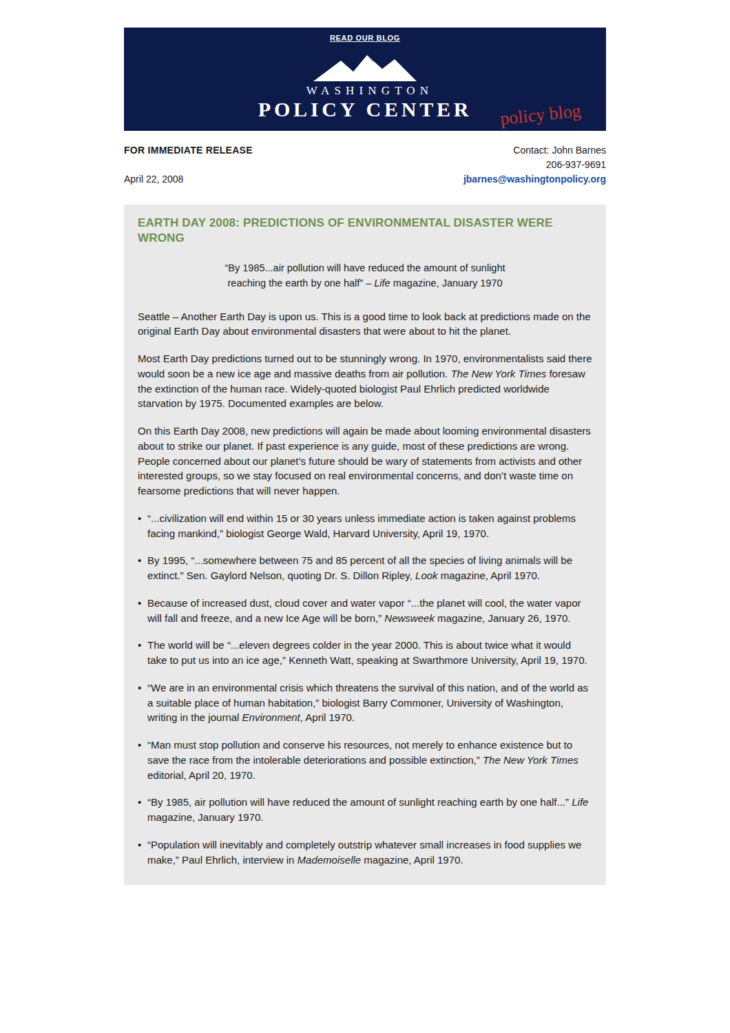READ OUR BLOG
Washington
Policy Center
policy blog
FOR IMMEDIATE RELEASE
April 22, 2008
Contact: John Barnes
206-937-9691
jbarnes@washingtonpolicy.org
Earth Day 2008: Predictions of Environmental Disaster Were Wrong
“By 1985...air pollution will have reduced the amount of sunlight
reaching the earth by one half” – Life magazine, January 1970
Seattle – Another Earth Day is upon us. This is a good time to look back at predictions made on the original Earth Day about environmental disasters that were about to hit the planet.
Most Earth Day predictions turned out to be stunningly wrong. In 1970, environmentalists said there would soon be a new ice age and massive deaths from air pollution. The New York Times foresaw the extinction of the human race. Widely-quoted biologist Paul Ehrlich predicted worldwide starvation by 1975. Documented examples are below.
On this Earth Day 2008, new predictions will again be made about looming environmental disasters about to strike our planet. If past experience is any guide, most of these predictions are wrong. People concerned about our planet’s future should be wary of statements from activists and other interested groups, so we stay focused on real environmental concerns, and don’t waste time on fearsome predictions that will never happen.
“...civilization will end within 15 or 30 years unless immediate action is taken against problems facing mankind,” biologist George Wald, Harvard University, April 19, 1970.
By 1995, “...somewhere between 75 and 85 percent of all the species of living animals will be extinct.” Sen. Gaylord Nelson, quoting Dr. S. Dillon Ripley, Look magazine, April 1970.
Because of increased dust, cloud cover and water vapor “...the planet will cool, the water vapor will fall and freeze, and a new Ice Age will be born,” Newsweek magazine, January 26, 1970.
The world will be “...eleven degrees colder in the year 2000. This is about twice what it would take to put us into an ice age,” Kenneth Watt, speaking at Swarthmore University, April 19, 1970.
“We are in an environmental crisis which threatens the survival of this nation, and of the world as a suitable place of human habitation,” biologist Barry Commoner, University of Washington, writing in the journal Environment, April 1970.
“Man must stop pollution and conserve his resources, not merely to enhance existence but to save the race from the intolerable deteriorations and possible extinction,” The New York Times editorial, April 20, 1970.
“By 1985, air pollution will have reduced the amount of sunlight reaching earth by one half...” Life magazine, January 1970.
“Population will inevitably and completely outstrip whatever small increases in food supplies we make,” Paul Ehrlich, interview in Mademoiselle magazine, April 1970.